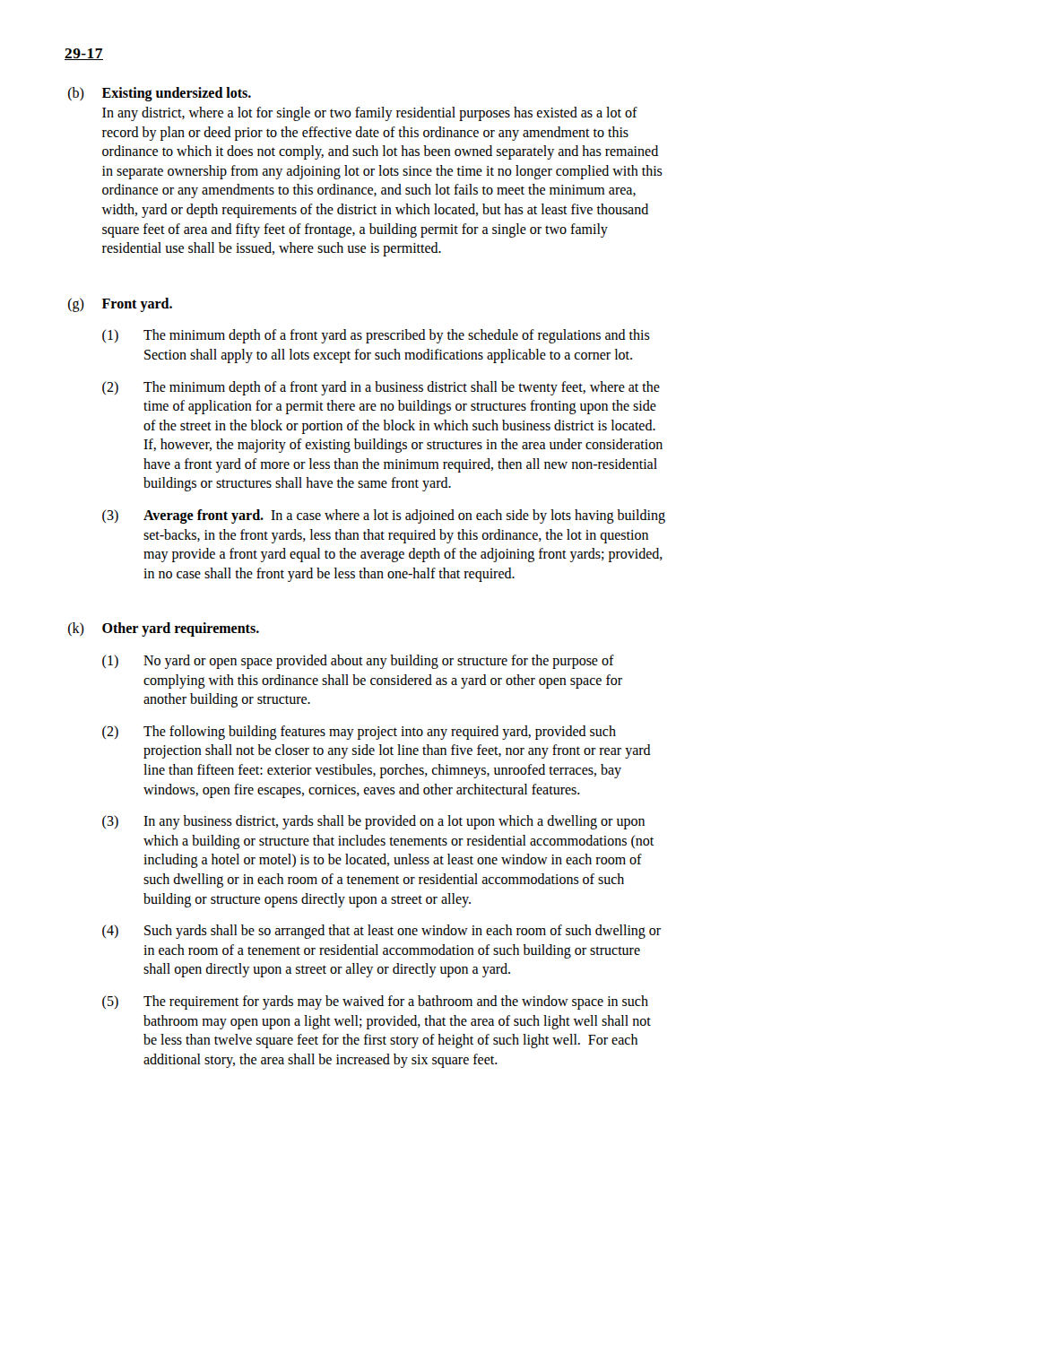29-17
(b)
Existing undersized lots.
In any district, where a lot for single or two family residential purposes has existed as a lot of record by plan or deed prior to the effective date of this ordinance or any amendment to this ordinance to which it does not comply, and such lot has been owned separately and has remained in separate ownership from any adjoining lot or lots since the time it no longer complied with this ordinance or any amendments to this ordinance, and such lot fails to meet the minimum area, width, yard or depth requirements of the district in which located, but has at least five thousand square feet of area and fifty feet of frontage, a building permit for a single or two family residential use shall be issued, where such use is permitted.
(g)
Front yard.
(1) The minimum depth of a front yard as prescribed by the schedule of regulations and this Section shall apply to all lots except for such modifications applicable to a corner lot.
(2) The minimum depth of a front yard in a business district shall be twenty feet, where at the time of application for a permit there are no buildings or structures fronting upon the side of the street in the block or portion of the block in which such business district is located. If, however, the majority of existing buildings or structures in the area under consideration have a front yard of more or less than the minimum required, then all new non-residential buildings or structures shall have the same front yard.
(3) Average front yard. In a case where a lot is adjoined on each side by lots having building set-backs, in the front yards, less than that required by this ordinance, the lot in question may provide a front yard equal to the average depth of the adjoining front yards; provided, in no case shall the front yard be less than one-half that required.
(k)
Other yard requirements.
(1) No yard or open space provided about any building or structure for the purpose of complying with this ordinance shall be considered as a yard or other open space for another building or structure.
(2) The following building features may project into any required yard, provided such projection shall not be closer to any side lot line than five feet, nor any front or rear yard line than fifteen feet: exterior vestibules, porches, chimneys, unroofed terraces, bay windows, open fire escapes, cornices, eaves and other architectural features.
(3) In any business district, yards shall be provided on a lot upon which a dwelling or upon which a building or structure that includes tenements or residential accommodations (not including a hotel or motel) is to be located, unless at least one window in each room of such dwelling or in each room of a tenement or residential accommodations of such building or structure opens directly upon a street or alley.
(4) Such yards shall be so arranged that at least one window in each room of such dwelling or in each room of a tenement or residential accommodation of such building or structure shall open directly upon a street or alley or directly upon a yard.
(5) The requirement for yards may be waived for a bathroom and the window space in such bathroom may open upon a light well; provided, that the area of such light well shall not be less than twelve square feet for the first story of height of such light well. For each additional story, the area shall be increased by six square feet.